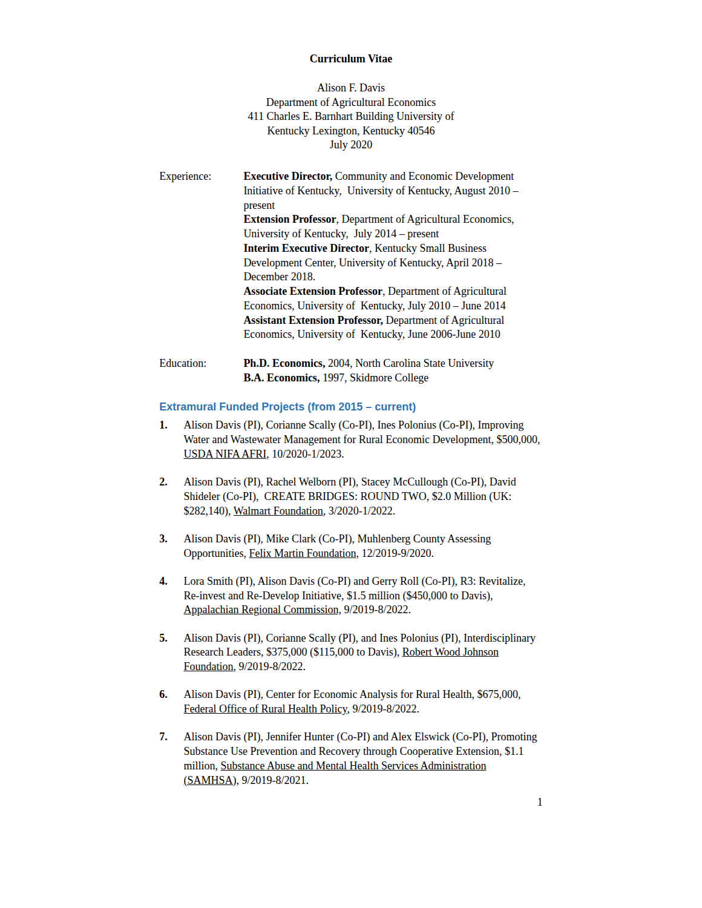Curriculum Vitae
Alison F. Davis
Department of Agricultural Economics
411 Charles E. Barnhart Building University of
Kentucky Lexington, Kentucky 40546
July 2020
Experience:
Executive Director, Community and Economic Development Initiative of Kentucky, University of Kentucky, August 2010 – present
Extension Professor, Department of Agricultural Economics, University of Kentucky, July 2014 – present
Interim Executive Director, Kentucky Small Business Development Center, University of Kentucky, April 2018 – December 2018.
Associate Extension Professor, Department of Agricultural Economics, University of Kentucky, July 2010 – June 2014
Assistant Extension Professor, Department of Agricultural Economics, University of Kentucky, June 2006-June 2010
Education:
Ph.D. Economics, 2004, North Carolina State University
B.A. Economics, 1997, Skidmore College
Extramural Funded Projects (from 2015 – current)
Alison Davis (PI), Corianne Scally (Co-PI), Ines Polonius (Co-PI), Improving Water and Wastewater Management for Rural Economic Development, $500,000, USDA NIFA AFRI, 10/2020-1/2023.
Alison Davis (PI), Rachel Welborn (PI), Stacey McCullough (Co-PI), David Shideler (Co-PI), CREATE BRIDGES: ROUND TWO, $2.0 Million (UK: $282,140), Walmart Foundation, 3/2020-1/2022.
Alison Davis (PI), Mike Clark (Co-PI), Muhlenberg County Assessing Opportunities, Felix Martin Foundation, 12/2019-9/2020.
Lora Smith (PI), Alison Davis (Co-PI) and Gerry Roll (Co-PI), R3: Revitalize, Re-invest and Re-Develop Initiative, $1.5 million ($450,000 to Davis), Appalachian Regional Commission, 9/2019-8/2022.
Alison Davis (PI), Corianne Scally (PI), and Ines Polonius (PI), Interdisciplinary Research Leaders, $375,000 ($115,000 to Davis), Robert Wood Johnson Foundation, 9/2019-8/2022.
Alison Davis (PI), Center for Economic Analysis for Rural Health, $675,000, Federal Office of Rural Health Policy, 9/2019-8/2022.
Alison Davis (PI), Jennifer Hunter (Co-PI) and Alex Elswick (Co-PI), Promoting Substance Use Prevention and Recovery through Cooperative Extension, $1.1 million, Substance Abuse and Mental Health Services Administration (SAMHSA), 9/2019-8/2021.
1